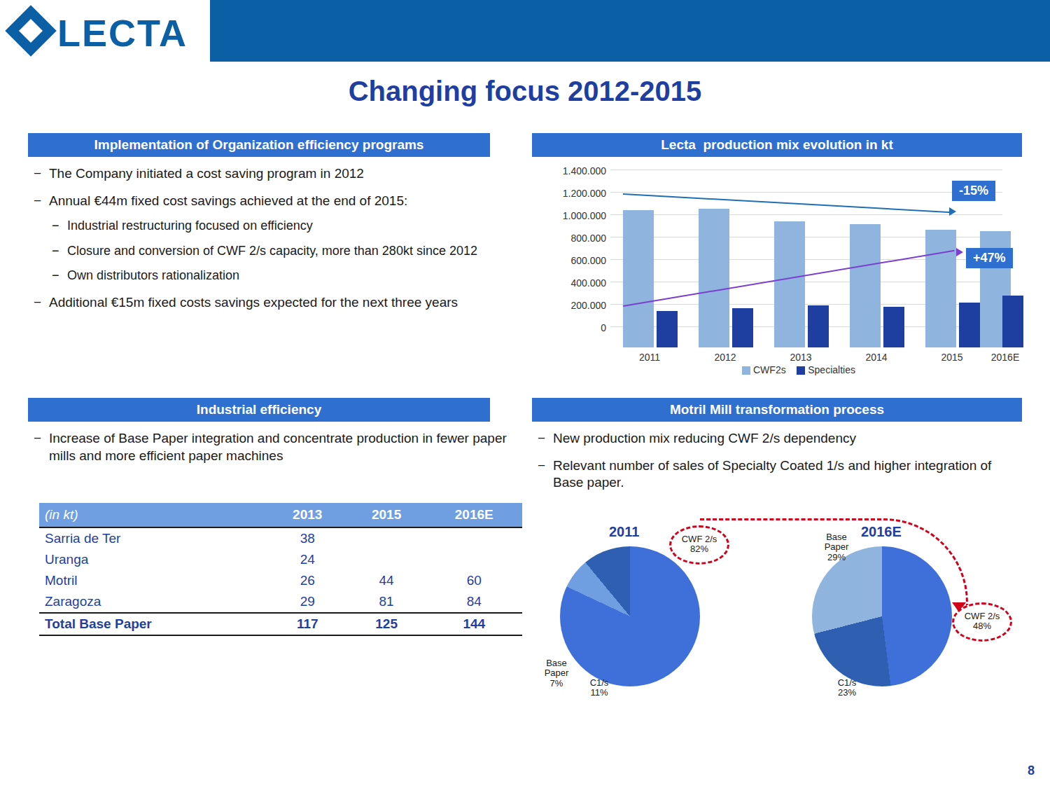LECTA
Changing focus 2012-2015
Implementation of Organization efficiency programs
Lecta production mix evolution in kt
Industrial efficiency
Motril Mill transformation process
The Company initiated a cost saving program in 2012
Annual €44m fixed cost savings achieved at the end of 2015:
Industrial restructuring focused on efficiency
Closure and conversion of CWF 2/s capacity, more than 280kt since 2012
Own distributors rationalization
Additional €15m fixed costs savings expected for the next three years
Increase of Base Paper integration and concentrate production in fewer paper mills and more efficient paper machines
| (in kt) | 2013 | 2015 | 2016E |
| --- | --- | --- | --- |
| Sarria de Ter | 38 | | |
| Uranga | 24 | | |
| Motril | 26 | 44 | 60 |
| Zaragoza | 29 | 81 | 84 |
| Total Base Paper | 117 | 125 | 144 |
1.400.000
1.200.000
1.000.000
800.000
600.000
400.000
200.000
0
2011
2012
2013
2014
2015
2016E
CWF2s Specialties
-15%
+47%
New production mix reducing CWF 2/s dependency
Relevant number of sales of Specialty Coated 1/s and higher integration of Base paper.
2011
2016E
CWF 2/s
82%
CWF 2/s
48%
Base
Paper
7%
C1/s
11%
Base
Paper
29%
C1/s
23%
8